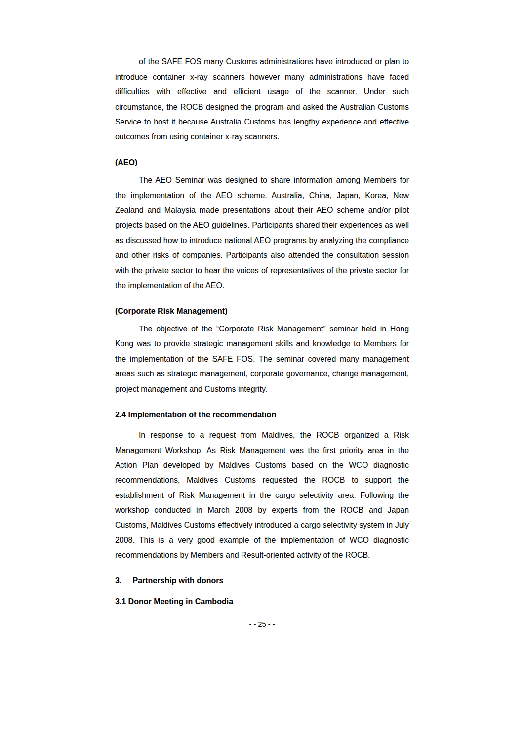of the SAFE FOS many Customs administrations have introduced or plan to introduce container x-ray scanners however many administrations have faced difficulties with effective and efficient usage of the scanner. Under such circumstance, the ROCB designed the program and asked the Australian Customs Service to host it because Australia Customs has lengthy experience and effective outcomes from using container x-ray scanners.
(AEO)
The AEO Seminar was designed to share information among Members for the implementation of the AEO scheme. Australia, China, Japan, Korea, New Zealand and Malaysia made presentations about their AEO scheme and/or pilot projects based on the AEO guidelines. Participants shared their experiences as well as discussed how to introduce national AEO programs by analyzing the compliance and other risks of companies. Participants also attended the consultation session with the private sector to hear the voices of representatives of the private sector for the implementation of the AEO.
(Corporate Risk Management)
The objective of the “Corporate Risk Management” seminar held in Hong Kong was to provide strategic management skills and knowledge to Members for the implementation of the SAFE FOS. The seminar covered many management areas such as strategic management, corporate governance, change management, project management and Customs integrity.
2.4 Implementation of the recommendation
In response to a request from Maldives, the ROCB organized a Risk Management Workshop. As Risk Management was the first priority area in the Action Plan developed by Maldives Customs based on the WCO diagnostic recommendations, Maldives Customs requested the ROCB to support the establishment of Risk Management in the cargo selectivity area. Following the workshop conducted in March 2008 by experts from the ROCB and Japan Customs, Maldives Customs effectively introduced a cargo selectivity system in July 2008. This is a very good example of the implementation of WCO diagnostic recommendations by Members and Result-oriented activity of the ROCB.
3. Partnership with donors
3.1 Donor Meeting in Cambodia
- - 25 - -